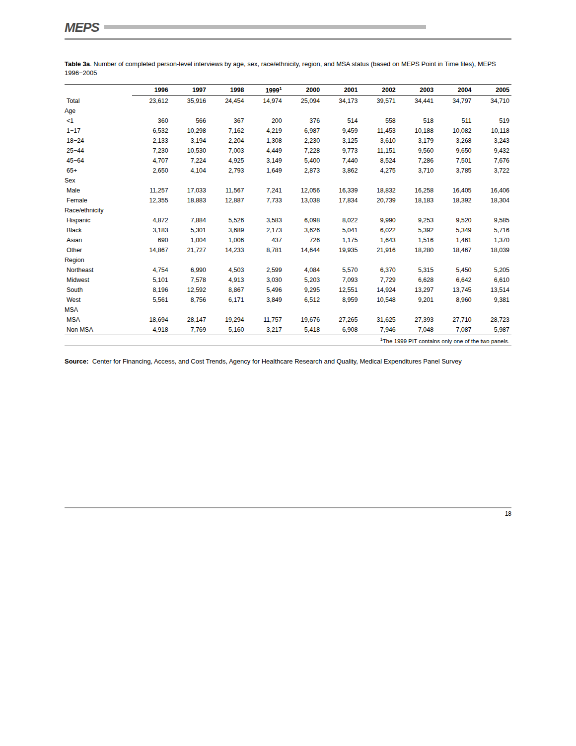MEPS
Table 3a. Number of completed person-level interviews by age, sex, race/ethnicity, region, and MSA status (based on MEPS Point in Time files), MEPS 1996−2005
| | 1996 | 1997 | 1998 | 1999 1 | 2000 | 2001 | 2002 | 2003 | 2004 | 2005 |
| --- | --- | --- | --- | --- | --- | --- | --- | --- | --- | --- |
| Total | 23,612 | 35,916 | 24,454 | 14,974 | 25,094 | 34,173 | 39,571 | 34,441 | 34,797 | 34,710 |
| Age | | | | | | | | | | |
| <1 | 360 | 566 | 367 | 200 | 376 | 514 | 558 | 518 | 511 | 519 |
| 1−17 | 6,532 | 10,298 | 7,162 | 4,219 | 6,987 | 9,459 | 11,453 | 10,188 | 10,082 | 10,118 |
| 18−24 | 2,133 | 3,194 | 2,204 | 1,308 | 2,230 | 3,125 | 3,610 | 3,179 | 3,268 | 3,243 |
| 25−44 | 7,230 | 10,530 | 7,003 | 4,449 | 7,228 | 9,773 | 11,151 | 9,560 | 9,650 | 9,432 |
| 45−64 | 4,707 | 7,224 | 4,925 | 3,149 | 5,400 | 7,440 | 8,524 | 7,286 | 7,501 | 7,676 |
| 65+ | 2,650 | 4,104 | 2,793 | 1,649 | 2,873 | 3,862 | 4,275 | 3,710 | 3,785 | 3,722 |
| Sex | | | | | | | | | | |
| Male | 11,257 | 17,033 | 11,567 | 7,241 | 12,056 | 16,339 | 18,832 | 16,258 | 16,405 | 16,406 |
| Female | 12,355 | 18,883 | 12,887 | 7,733 | 13,038 | 17,834 | 20,739 | 18,183 | 18,392 | 18,304 |
| Race/ethnicity | | | | | | | | | | |
| Hispanic | 4,872 | 7,884 | 5,526 | 3,583 | 6,098 | 8,022 | 9,990 | 9,253 | 9,520 | 9,585 |
| Black | 3,183 | 5,301 | 3,689 | 2,173 | 3,626 | 5,041 | 6,022 | 5,392 | 5,349 | 5,716 |
| Asian | 690 | 1,004 | 1,006 | 437 | 726 | 1,175 | 1,643 | 1,516 | 1,461 | 1,370 |
| Other | 14,867 | 21,727 | 14,233 | 8,781 | 14,644 | 19,935 | 21,916 | 18,280 | 18,467 | 18,039 |
| Region | | | | | | | | | | |
| Northeast | 4,754 | 6,990 | 4,503 | 2,599 | 4,084 | 5,570 | 6,370 | 5,315 | 5,450 | 5,205 |
| Midwest | 5,101 | 7,578 | 4,913 | 3,030 | 5,203 | 7,093 | 7,729 | 6,628 | 6,642 | 6,610 |
| South | 8,196 | 12,592 | 8,867 | 5,496 | 9,295 | 12,551 | 14,924 | 13,297 | 13,745 | 13,514 |
| West | 5,561 | 8,756 | 6,171 | 3,849 | 6,512 | 8,959 | 10,548 | 9,201 | 8,960 | 9,381 |
| MSA | | | | | | | | | | |
| MSA | 18,694 | 28,147 | 19,294 | 11,757 | 19,676 | 27,265 | 31,625 | 27,393 | 27,710 | 28,723 |
| Non MSA | 4,918 | 7,769 | 5,160 | 3,217 | 5,418 | 6,908 | 7,946 | 7,048 | 7,087 | 5,987 |
| 1 The 1999 PIT contains only one of the two panels. |
Source: Center for Financing, Access, and Cost Trends, Agency for Healthcare Research and Quality, Medical Expenditures Panel Survey
18